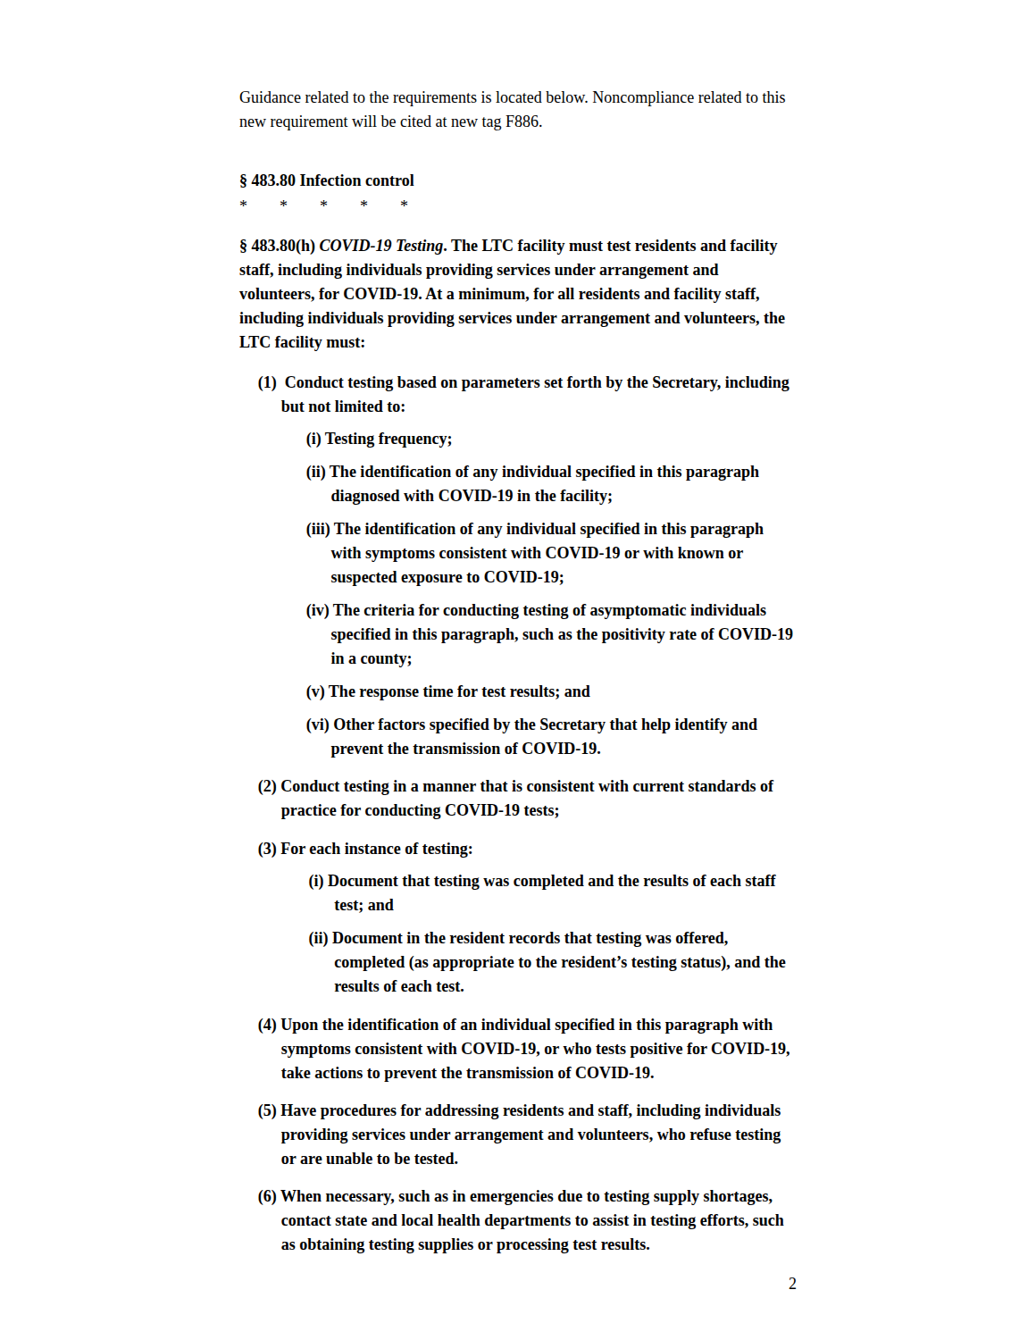Guidance related to the requirements is located below. Noncompliance related to this new requirement will be cited at new tag F886.
§ 483.80 Infection control
* * * * *
§ 483.80(h) COVID-19 Testing. The LTC facility must test residents and facility staff, including individuals providing services under arrangement and volunteers, for COVID-19. At a minimum, for all residents and facility staff, including individuals providing services under arrangement and volunteers, the LTC facility must:
(1) Conduct testing based on parameters set forth by the Secretary, including but not limited to:
(i) Testing frequency;
(ii) The identification of any individual specified in this paragraph diagnosed with COVID-19 in the facility;
(iii) The identification of any individual specified in this paragraph with symptoms consistent with COVID-19 or with known or suspected exposure to COVID-19;
(iv) The criteria for conducting testing of asymptomatic individuals specified in this paragraph, such as the positivity rate of COVID-19 in a county;
(v) The response time for test results; and
(vi) Other factors specified by the Secretary that help identify and prevent the transmission of COVID-19.
(2) Conduct testing in a manner that is consistent with current standards of practice for conducting COVID-19 tests;
(3) For each instance of testing:
(i) Document that testing was completed and the results of each staff test; and
(ii) Document in the resident records that testing was offered, completed (as appropriate to the resident’s testing status), and the results of each test.
(4) Upon the identification of an individual specified in this paragraph with symptoms consistent with COVID-19, or who tests positive for COVID-19, take actions to prevent the transmission of COVID-19.
(5) Have procedures for addressing residents and staff, including individuals providing services under arrangement and volunteers, who refuse testing or are unable to be tested.
(6) When necessary, such as in emergencies due to testing supply shortages, contact state and local health departments to assist in testing efforts, such as obtaining testing supplies or processing test results.
2